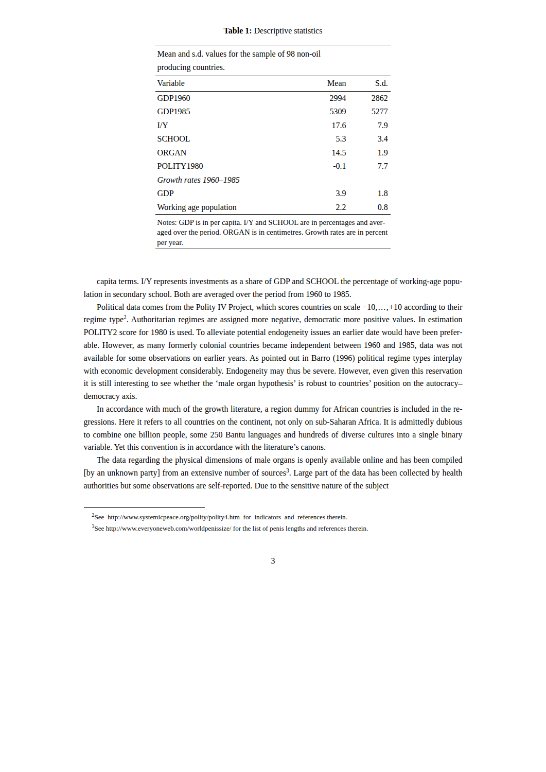Table 1: Descriptive statistics
| Mean and s.d. values for the sample of 98 non-oil |
| producing countries. |
| Variable | Mean | S.d. |
| GDP1960 | 2994 | 2862 |
| GDP1985 | 5309 | 5277 |
| I/Y | 17.6 | 7.9 |
| SCHOOL | 5.3 | 3.4 |
| ORGAN | 14.5 | 1.9 |
| POLITY1980 | -0.1 | 7.7 |
| Growth rates 1960–1985 |
| GDP | 3.9 | 1.8 |
| Working age population | 2.2 | 0.8 |
| Notes: GDP is in per capita. I/Y and SCHOOL are in percentages and averaged over the period. ORGAN is in centimetres. Growth rates are in percent per year. |
capita terms. I/Y represents investments as a share of GDP and SCHOOL the percentage of working-age population in secondary school. Both are averaged over the period from 1960 to 1985.
Political data comes from the Polity IV Project, which scores countries on scale −10, . . . , +10 according to their regime type2. Authoritarian regimes are assigned more negative, democratic more positive values. In estimation POLITY2 score for 1980 is used. To alleviate potential endogeneity issues an earlier date would have been preferable. However, as many formerly colonial countries became independent between 1960 and 1985, data was not available for some observations on earlier years. As pointed out in Barro (1996) political regime types interplay with economic development considerably. Endogeneity may thus be severe. However, even given this reservation it is still interesting to see whether the ‘male organ hypothesis’ is robust to countries’ position on the autocracy–democracy axis.
In accordance with much of the growth literature, a region dummy for African countries is included in the regressions. Here it refers to all countries on the continent, not only on sub-Saharan Africa. It is admittedly dubious to combine one billion people, some 250 Bantu languages and hundreds of diverse cultures into a single binary variable. Yet this convention is in accordance with the literature’s canons.
The data regarding the physical dimensions of male organs is openly available online and has been compiled [by an unknown party] from an extensive number of sources3. Large part of the data has been collected by health authorities but some observations are self-reported. Due to the sensitive nature of the subject
2 See http://www.systemicpeace.org/polity/polity4.htm for indicators and references therein.
3 See http://www.everyoneweb.com/worldpenissize/ for the list of penis lengths and references therein.
3